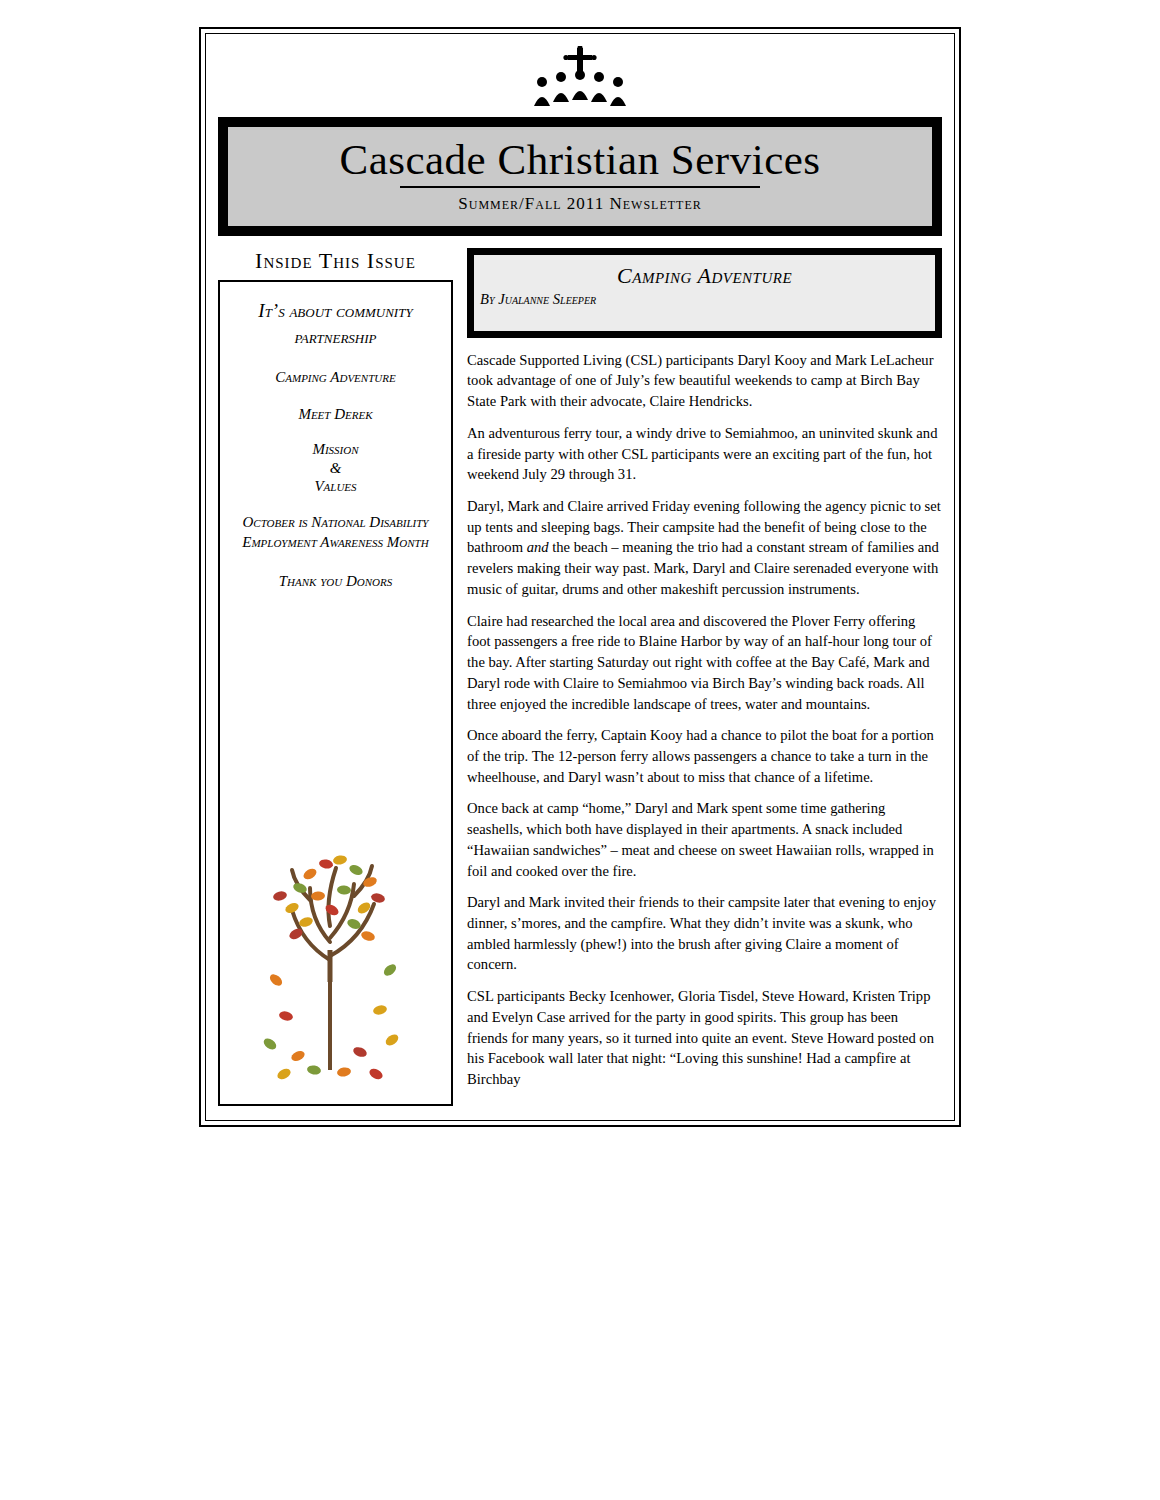Cascade Christian Services
Summer/Fall 2011 Newsletter
Inside This Issue
It’s about community partnership
Camping Adventure
Meet Derek
Mission
&
Values
October is National Disability Employment Awareness Month
Thank you Donors
Camping Adventure
By Jualanne Sleeper
Cascade Supported Living (CSL) participants Daryl Kooy and Mark LeLacheur took advantage of one of July’s few beautiful weekends to camp at Birch Bay State Park with their advocate, Claire Hendricks.
An adventurous ferry tour, a windy drive to Semiahmoo, an uninvited skunk and a fireside party with other CSL participants were an exciting part of the fun, hot weekend July 29 through 31.
Daryl, Mark and Claire arrived Friday evening following the agency picnic to set up tents and sleeping bags. Their campsite had the benefit of being close to the bathroom and the beach – meaning the trio had a constant stream of families and revelers making their way past. Mark, Daryl and Claire serenaded everyone with music of guitar, drums and other makeshift percussion instruments.
Claire had researched the local area and discovered the Plover Ferry offering foot passengers a free ride to Blaine Harbor by way of an half-hour long tour of the bay. After starting Saturday out right with coffee at the Bay Café, Mark and Daryl rode with Claire to Semiahmoo via Birch Bay’s winding back roads. All three enjoyed the incredible landscape of trees, water and mountains.
Once aboard the ferry, Captain Kooy had a chance to pilot the boat for a portion of the trip. The 12-person ferry allows passengers a chance to take a turn in the wheelhouse, and Daryl wasn’t about to miss that chance of a lifetime.
Once back at camp “home,” Daryl and Mark spent some time gathering seashells, which both have displayed in their apartments. A snack included “Hawaiian sandwiches” – meat and cheese on sweet Hawaiian rolls, wrapped in foil and cooked over the fire.
Daryl and Mark invited their friends to their campsite later that evening to enjoy dinner, s’mores, and the campfire. What they didn’t invite was a skunk, who ambled harmlessly (phew!) into the brush after giving Claire a moment of concern.
CSL participants Becky Icenhower, Gloria Tisdel, Steve Howard, Kristen Tripp and Evelyn Case arrived for the party in good spirits. This group has been friends for many years, so it turned into quite an event. Steve Howard posted on his Facebook wall later that night: “Loving this sunshine! Had a campfire at Birchbay